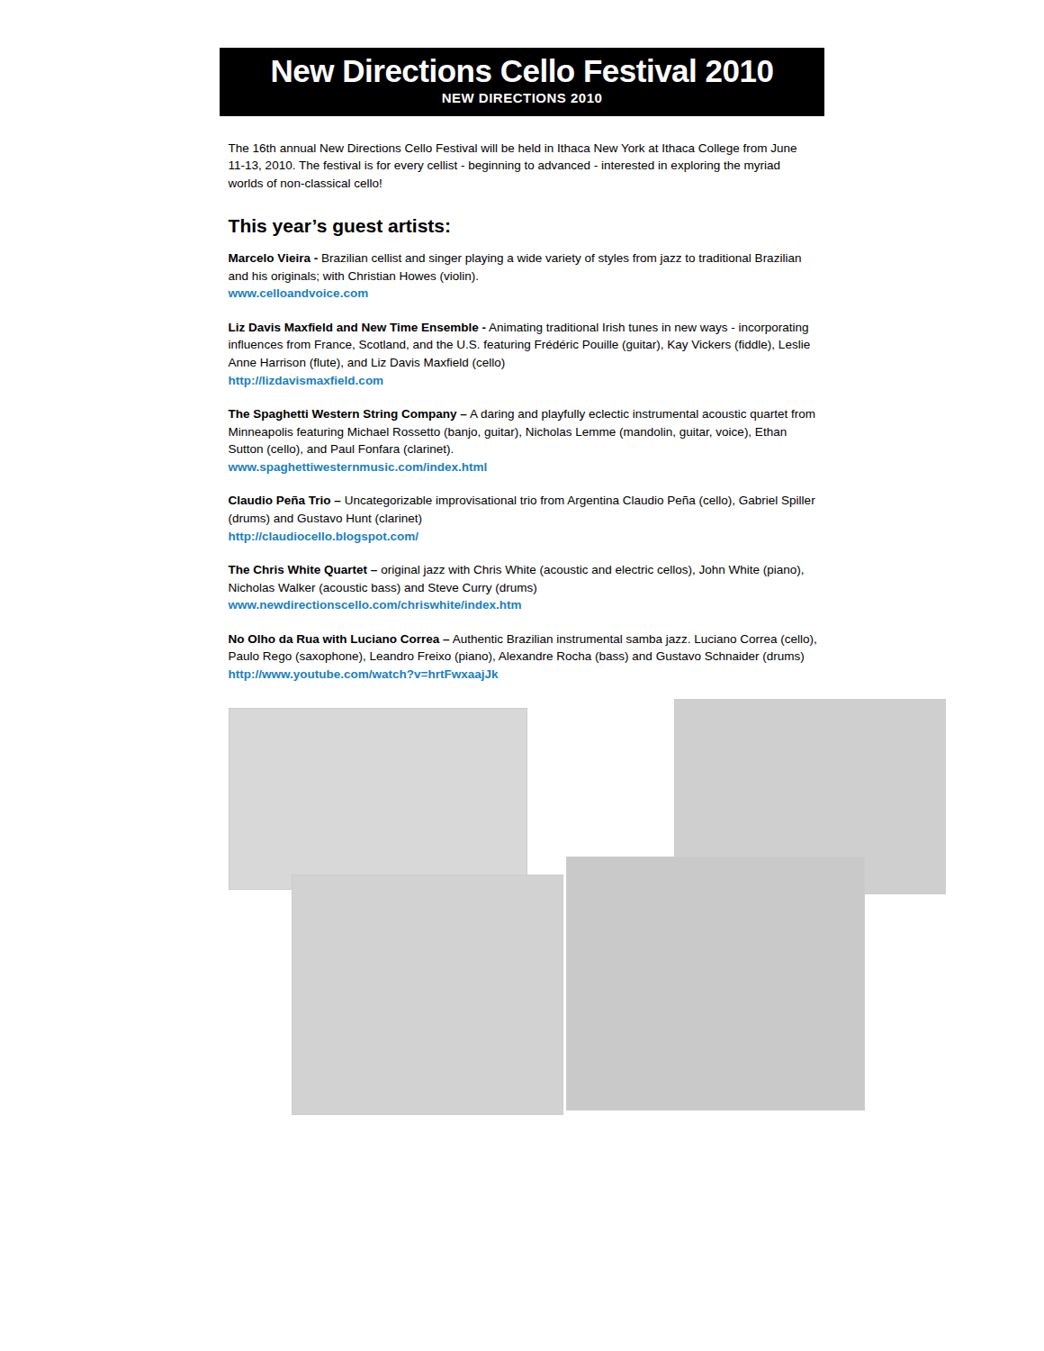New Directions Cello Festival 2010
NEW DIRECTIONS 2010
The 16th annual New Directions Cello Festival will be held in Ithaca New York at Ithaca College from June 11-13, 2010. The festival is for every cellist - beginning to advanced - interested in exploring the myriad worlds of non-classical cello!
This year’s guest artists:
Marcelo Vieira - Brazilian cellist and singer playing a wide variety of styles from jazz to traditional Brazilian and his originals; with Christian Howes (violin).
www.celloandvoice.com
Liz Davis Maxfield and New Time Ensemble - Animating traditional Irish tunes in new ways - incorporating influences from France, Scotland, and the U.S. featuring Frédéric Pouille (guitar), Kay Vickers (fiddle), Leslie Anne Harrison (flute), and Liz Davis Maxfield (cello)
http://lizdavismaxfield.com
The Spaghetti Western String Company – A daring and playfully eclectic instrumental acoustic quartet from Minneapolis featuring Michael Rossetto (banjo, guitar), Nicholas Lemme (mandolin, guitar, voice), Ethan Sutton (cello), and Paul Fonfara (clarinet).
www.spaghettiwesternmusic.com/index.html
Claudio Peña Trio – Uncategorizable improvisational trio from Argentina Claudio Peña (cello), Gabriel Spiller (drums) and Gustavo Hunt (clarinet)
http://claudiocello.blogspot.com/
The Chris White Quartet – original jazz with Chris White (acoustic and electric cellos), John White (piano), Nicholas Walker (acoustic bass) and Steve Curry (drums)
www.newdirectionscello.com/chriswhite/index.htm
No Olho da Rua with Luciano Correa – Authentic Brazilian instrumental samba jazz. Luciano Correa (cello), Paulo Rego (saxophone), Leandro Freixo (piano), Alexandre Rocha (bass) and Gustavo Schnaider (drums)
http://www.youtube.com/watch?v=hrtFwxaajJk